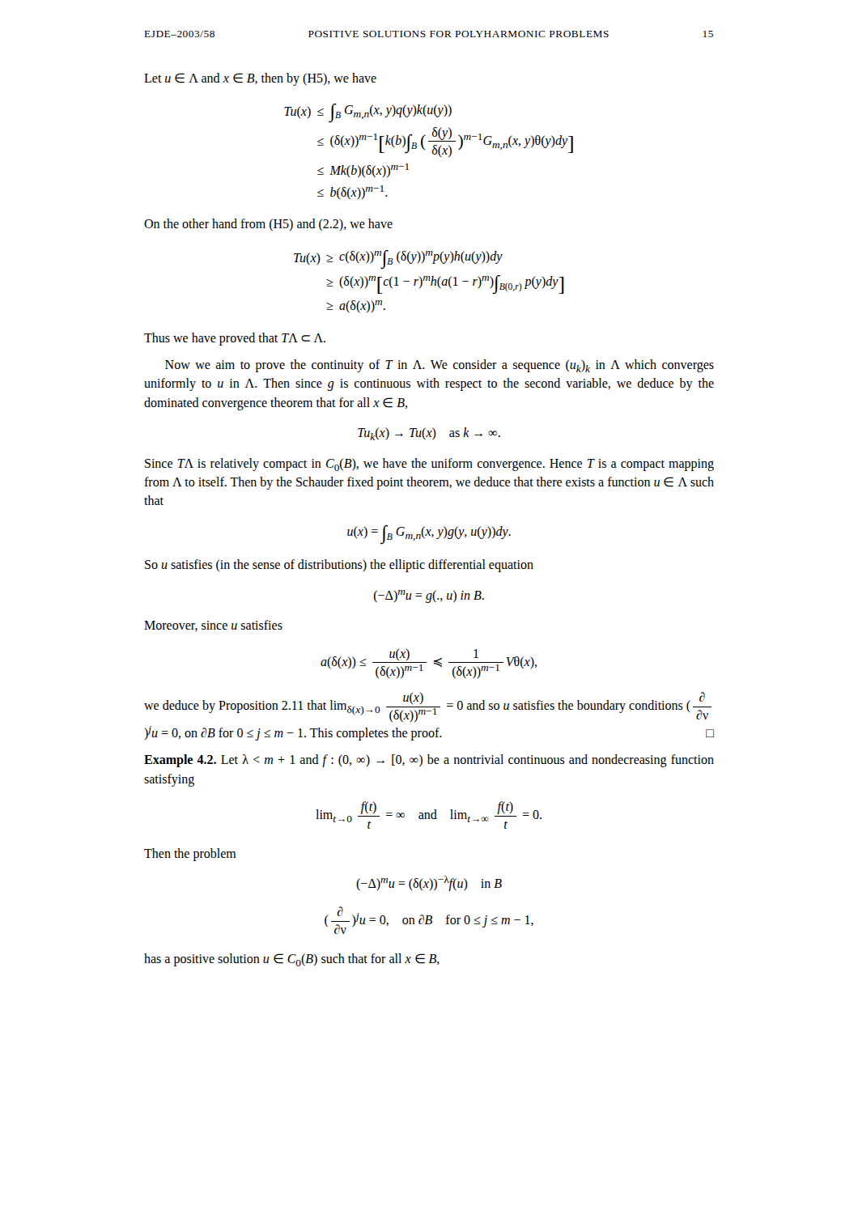EJDE–2003/58 POSITIVE SOLUTIONS FOR POLYHARMONIC PROBLEMS 15
Let u ∈ Λ and x ∈ B, then by (H5), we have
| Tu ( x ) | ≤ | ∫ B G m,n ( x , y ) q ( y ) k ( u ( y )) |
| | ≤ | (δ( x )) m −1 [ k ( b ) ∫ B ( δ( y ) δ( x ) ) m −1 G m,n ( x , y )θ( y ) dy ] |
| | ≤ | Mk ( b )(δ( x )) m −1 |
| | ≤ | b (δ( x )) m −1 . |
On the other hand from (H5) and (2.2), we have
| Tu ( x ) | ≥ | c (δ( x )) m ∫ B (δ( y )) m p ( y ) h ( u ( y )) dy |
| | ≥ | (δ( x )) m [ c (1 − r ) m h ( a (1 − r ) m ) ∫ B (0, r ) p ( y ) dy ] |
| | ≥ | a (δ( x )) m . |
Thus we have proved that TΛ ⊂ Λ.
Now we aim to prove the continuity of T in Λ. We consider a sequence (uk)k in Λ which converges uniformly to u in Λ. Then since g is continuous with respect to the second variable, we deduce by the dominated convergence theorem that for all x ∈ B,
Tuk(x) → Tu(x) as k → ∞.
Since TΛ is relatively compact in C0(B), we have the uniform convergence. Hence T is a compact mapping from Λ to itself. Then by the Schauder fixed point theorem, we deduce that there exists a function u ∈ Λ such that
u(x) = ∫B Gm,n(x, y)g(y, u(y))dy.
So u satisfies (in the sense of distributions) the elliptic differential equation
(−Δ)mu = g(., u) in B.
Moreover, since u satisfies
a(δ(x)) ≤ u(x)(δ(x))m−1 ≼ 1(δ(x))m−1 Vθ(x),
we deduce by Proposition 2.11 that limδ(x)→0 u(x)(δ(x))m−1 = 0 and so u satisfies the boundary conditions (∂∂ν)ju = 0, on ∂B for 0 ≤ j ≤ m − 1. This completes the proof. □
Example 4.2. Let λ < m + 1 and f : (0, ∞) → [0, ∞) be a nontrivial continuous and nondecreasing function satisfying
limt→0 f(t) t = ∞ and limt→∞ f(t) t = 0.
Then the problem
(−Δ)mu = (δ(x))−λf(u) in B
(∂∂ν)ju = 0, on ∂B for 0 ≤ j ≤ m − 1,
has a positive solution u ∈ C0(B) such that for all x ∈ B,